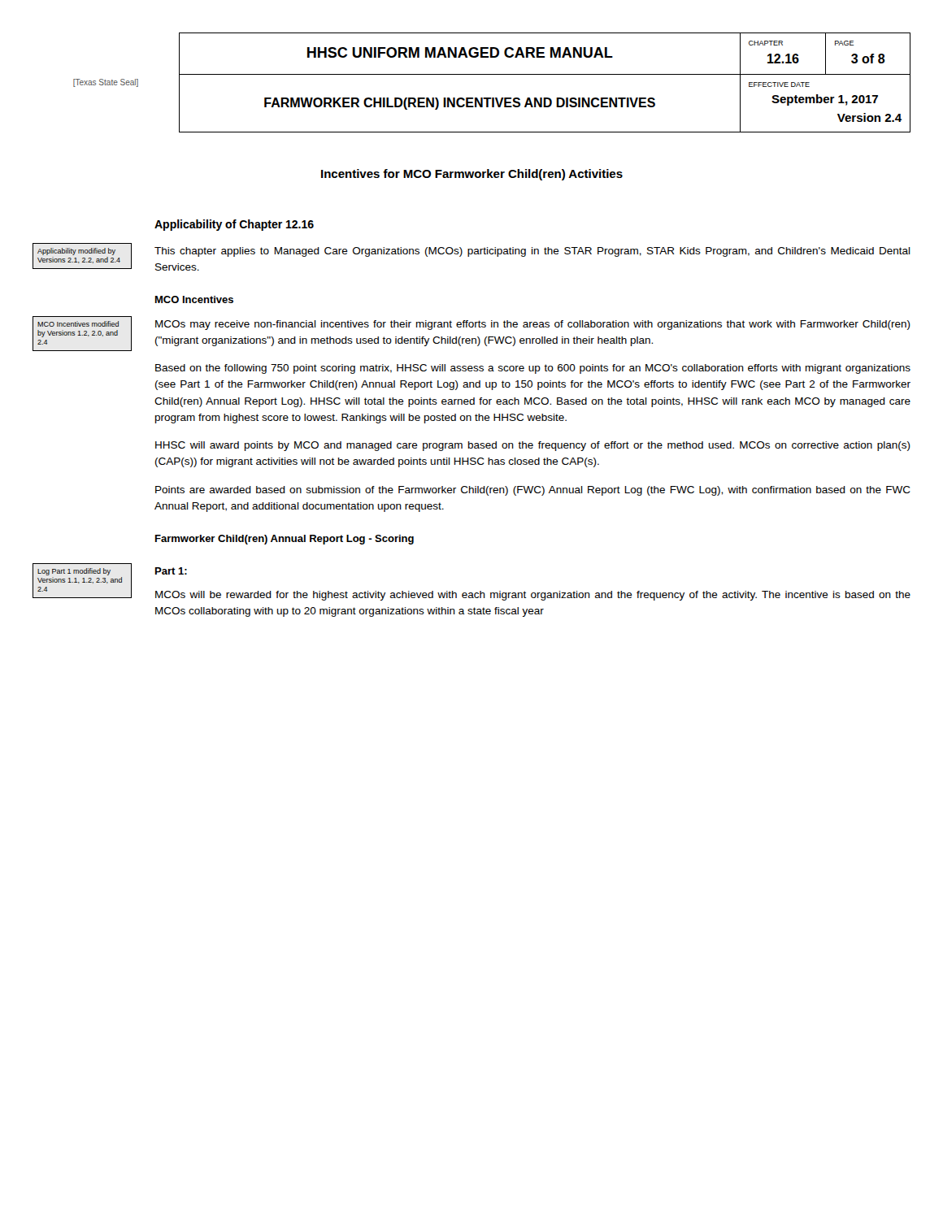| [Texas State Seal] | HHSC UNIFORM MANAGED CARE MANUAL | Chapter 12.16 | Page 3 of 8 |
| FARMWORKER CHILD(REN) INCENTIVES AND DISINCENTIVES | Effective Date September 1, 2017 Version 2.4 |
Incentives for MCO Farmworker Child(ren) Activities
Applicability of Chapter 12.16
Applicability modified by Versions 2.1, 2.2, and 2.4
This chapter applies to Managed Care Organizations (MCOs) participating in the STAR Program, STAR Kids Program, and Children's Medicaid Dental Services.
MCO Incentives
MCO Incentives modified by Versions 1.2, 2.0, and 2.4
MCOs may receive non-financial incentives for their migrant efforts in the areas of collaboration with organizations that work with Farmworker Child(ren) ("migrant organizations") and in methods used to identify Child(ren) (FWC) enrolled in their health plan.
Based on the following 750 point scoring matrix, HHSC will assess a score up to 600 points for an MCO's collaboration efforts with migrant organizations (see Part 1 of the Farmworker Child(ren) Annual Report Log) and up to 150 points for the MCO's efforts to identify FWC (see Part 2 of the Farmworker Child(ren) Annual Report Log). HHSC will total the points earned for each MCO. Based on the total points, HHSC will rank each MCO by managed care program from highest score to lowest. Rankings will be posted on the HHSC website.
HHSC will award points by MCO and managed care program based on the frequency of effort or the method used. MCOs on corrective action plan(s) (CAP(s)) for migrant activities will not be awarded points until HHSC has closed the CAP(s).
Points are awarded based on submission of the Farmworker Child(ren) (FWC) Annual Report Log (the FWC Log), with confirmation based on the FWC Annual Report, and additional documentation upon request.
Farmworker Child(ren) Annual Report Log - Scoring
Log Part 1 modified by Versions 1.1, 1.2, 2.3, and 2.4
Part 1:
MCOs will be rewarded for the highest activity achieved with each migrant organization and the frequency of the activity. The incentive is based on the MCOs collaborating with up to 20 migrant organizations within a state fiscal year